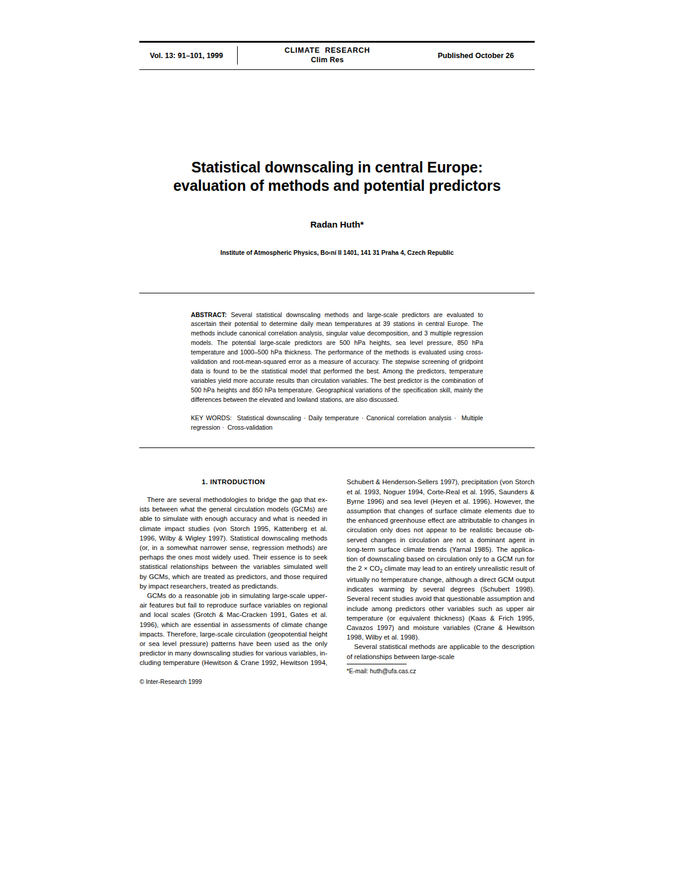Vol. 13: 91–101, 1999
CLIMATE RESEARCH
Clim Res
Published October 26
Statistical downscaling in central Europe:
evaluation of methods and potential predictors
Radan Huth*
Institute of Atmospheric Physics, Bo‹ní II 1401, 141 31 Praha 4, Czech Republic
ABSTRACT: Several statistical downscaling methods and large-scale predictors are evaluated to ascertain their potential to determine daily mean temperatures at 39 stations in central Europe. The methods include canonical correlation analysis, singular value decomposition, and 3 multiple regression models. The potential large-scale predictors are 500 hPa heights, sea level pressure, 850 hPa temperature and 1000–500 hPa thickness. The performance of the methods is evaluated using cross-validation and root-mean-squared error as a measure of accuracy. The stepwise screening of gridpoint data is found to be the statistical model that performed the best. Among the predictors, temperature variables yield more accurate results than circulation variables. The best predictor is the combination of 500 hPa heights and 850 hPa temperature. Geographical variations of the specification skill, mainly the differences between the elevated and lowland stations, are also discussed.
KEY WORDS: Statistical downscaling · Daily temperature · Canonical correlation analysis · Multiple regression · Cross-validation
1. INTRODUCTION
There are several methodologies to bridge the gap that exists between what the general circulation models (GCMs) are able to simulate with enough accuracy and what is needed in climate impact studies (von Storch 1995, Kattenberg et al. 1996, Wilby & Wigley 1997). Statistical downscaling methods (or, in a somewhat narrower sense, regression methods) are perhaps the ones most widely used. Their essence is to seek statistical relationships between the variables simulated well by GCMs, which are treated as predictors, and those required by impact researchers, treated as predictands.
GCMs do a reasonable job in simulating large-scale upper-air features but fail to reproduce surface variables on regional and local scales (Grotch & Mac-Cracken 1991, Gates et al. 1996), which are essential in assessments of climate change impacts. Therefore, large-scale circulation (geopotential height or sea level pressure) patterns have been used as the only predictor in many downscaling studies for various variables, including temperature (Hewitson & Crane 1992, Hewitson 1994, Schubert & Henderson-Sellers 1997), precipitation (von Storch et al. 1993, Noguer 1994, Corte-Real et al. 1995, Saunders & Byrne 1996) and sea level (Heyen et al. 1996). However, the assumption that changes of surface climate elements due to the enhanced greenhouse effect are attributable to changes in circulation only does not appear to be realistic because observed changes in circulation are not a dominant agent in long-term surface climate trends (Yarnal 1985). The application of downscaling based on circulation only to a GCM run for the 2 × CO2 climate may lead to an entirely unrealistic result of virtually no temperature change, although a direct GCM output indicates warming by several degrees (Schubert 1998). Several recent studies avoid that questionable assumption and include among predictors other variables such as upper air temperature (or equivalent thickness) (Kaas & Frich 1995, Cavazos 1997) and moisture variables (Crane & Hewitson 1998, Wilby et al. 1998).
Several statistical methods are applicable to the description of relationships between large-scale
*E-mail: huth@ufa.cas.cz
© Inter-Research 1999